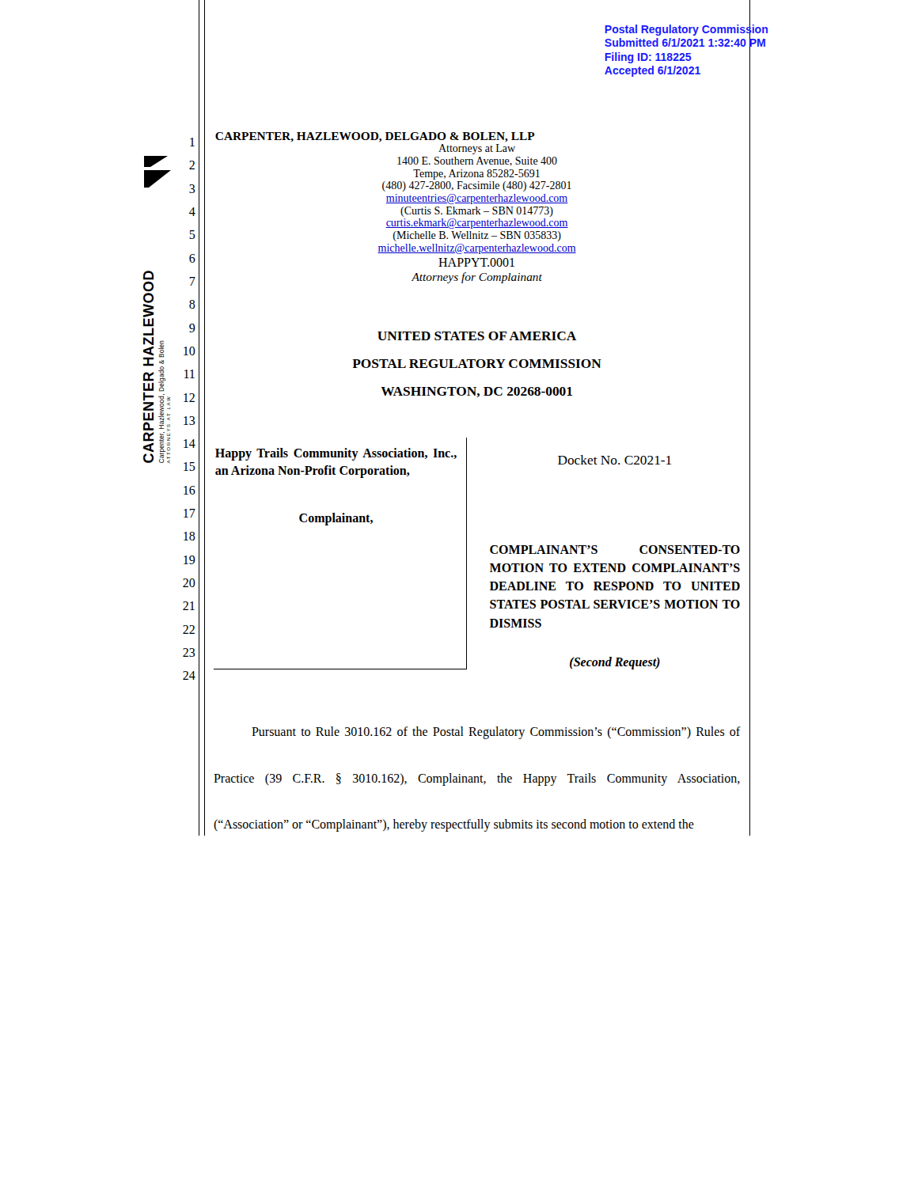Postal Regulatory Commission
Submitted 6/1/2021 1:32:40 PM
Filing ID: 118225
Accepted 6/1/2021
1
2
3
4
5
6
7
8
9
10
11
12
13
14
15
16
17
18
19
20
21
22
23
24
CARPENTER HAZLEWOOD Carpenter, Hazlewood, Delgado & Bolen ATTORNEYS AT LAW
CARPENTER, HAZLEWOOD, DELGADO & BOLEN, LLP
Attorneys at Law
1400 E. Southern Avenue, Suite 400
Tempe, Arizona 85282-5691
(480) 427-2800, Facsimile (480) 427-2801
minuteentries@carpenterhazlewood.com
(Curtis S. Ekmark – SBN 014773)
curtis.ekmark@carpenterhazlewood.com
(Michelle B. Wellnitz – SBN 035833)
michelle.wellnitz@carpenterhazlewood.com
HAPPYT.0001
Attorneys for Complainant
UNITED STATES OF AMERICA
POSTAL REGULATORY COMMISSION
WASHINGTON, DC 20268-0001
| Happy Trails Community Association, Inc., an Arizona Non-Profit Corporation, Complainant, | Docket No. C2021-1 COMPLAINANT’S CONSENTED-TO MOTION TO EXTEND COMPLAINANT’S DEADLINE TO RESPOND TO UNITED STATES POSTAL SERVICE’S MOTION TO DISMISS (Second Request) |
Pursuant to Rule 3010.162 of the Postal Regulatory Commission’s (“Commission”) Rules of Practice (39 C.F.R. § 3010.162), Complainant, the Happy Trails Community Association, (“Association” or “Complainant”), hereby respectfully submits its second motion to extend the